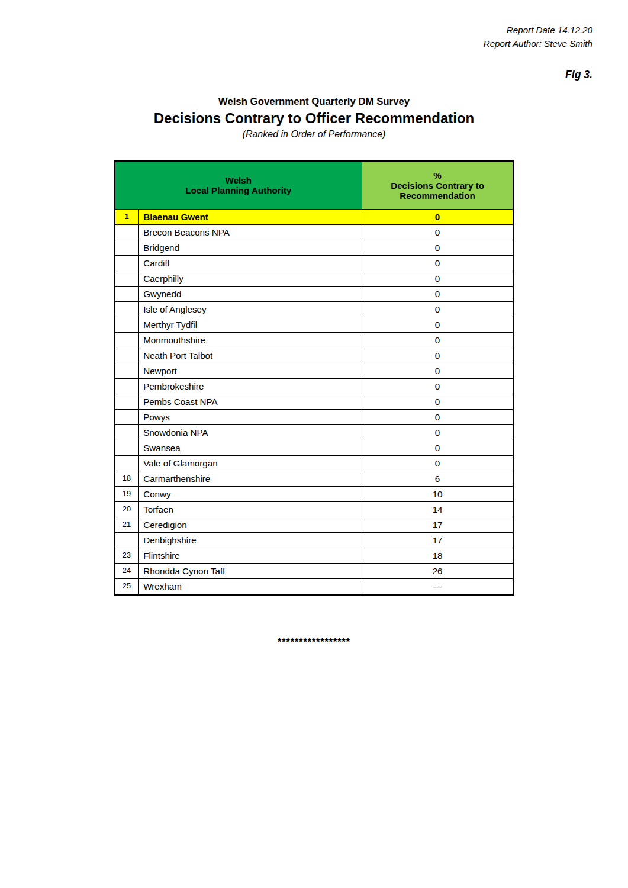Report Date 14.12.20
Report Author: Steve Smith
Fig 3.
Welsh Government Quarterly DM Survey
Decisions Contrary to Officer Recommendation
(Ranked in Order of Performance)
| Welsh Local Planning Authority | % Decisions Contrary to Recommendation |
| --- | --- |
| 1 | Blaenau Gwent | 0 |
| | Brecon Beacons NPA | 0 |
| | Bridgend | 0 |
| | Cardiff | 0 |
| | Caerphilly | 0 |
| | Gwynedd | 0 |
| | Isle of Anglesey | 0 |
| | Merthyr Tydfil | 0 |
| | Monmouthshire | 0 |
| | Neath Port Talbot | 0 |
| | Newport | 0 |
| | Pembrokeshire | 0 |
| | Pembs Coast NPA | 0 |
| | Powys | 0 |
| | Snowdonia NPA | 0 |
| | Swansea | 0 |
| | Vale of Glamorgan | 0 |
| 18 | Carmarthenshire | 6 |
| 19 | Conwy | 10 |
| 20 | Torfaen | 14 |
| 21 | Ceredigion | 17 |
| | Denbighshire | 17 |
| 23 | Flintshire | 18 |
| 24 | Rhondda Cynon Taff | 26 |
| 25 | Wrexham | --- |
*****************